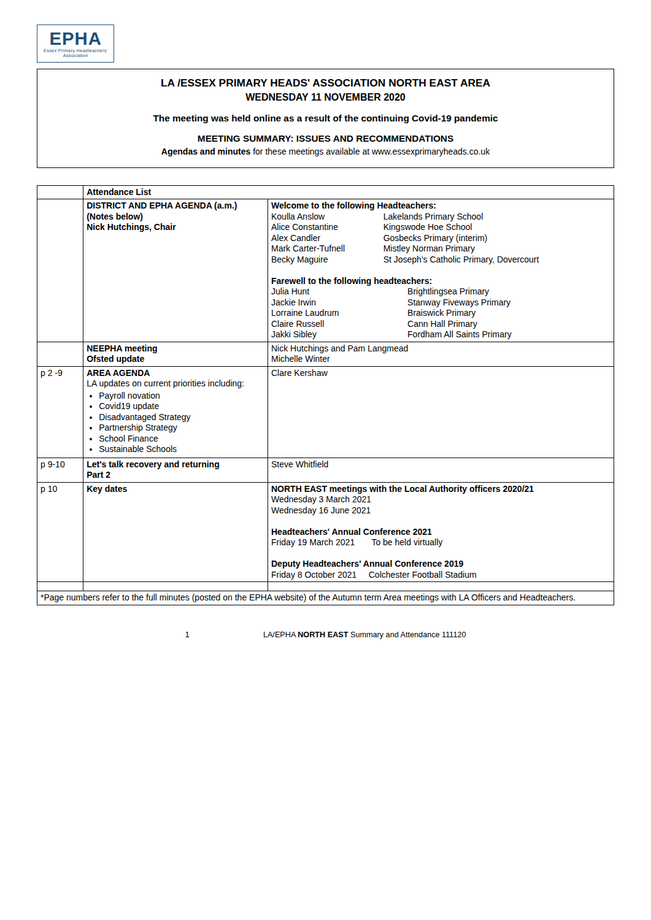EPHA
Essex Primary Headteachers'
Association
LA /ESSEX PRIMARY HEADS' ASSOCIATION NORTH EAST AREA
WEDNESDAY 11 NOVEMBER 2020
The meeting was held online as a result of the continuing Covid-19 pandemic
MEETING SUMMARY: ISSUES AND RECOMMENDATIONS
Agendas and minutes for these meetings available at www.essexprimaryheads.co.uk
| | Attendance List |
| | DISTRICT AND EPHA AGENDA (a.m.) (Notes below) Nick Hutchings, Chair | Welcome to the following Headteachers: / Koulla Anslow / Lakelands Primary School / / Alice Constantine / Kingswode Hoe School / / Alex Candler / Gosbecks Primary (interim) / / Mark Carter-Tufnell / Mistley Norman Primary / / Becky Maguire / St Joseph's Catholic Primary, Dovercourt / Farewell to the following headteachers: / Julia Hunt / Brightlingsea Primary / / Jackie Irwin / Stanway Fiveways Primary / / Lorraine Laudrum / Braiswick Primary / / Claire Russell / Cann Hall Primary / / Jakki Sibley / Fordham All Saints Primary / |
| | NEEPHA meeting Ofsted update | Nick Hutchings and Pam Langmead Michelle Winter |
| p 2 -9 | AREA AGENDA LA updates on current priorities including: Payroll novation Covid19 update Disadvantaged Strategy Partnership Strategy School Finance Sustainable Schools | Clare Kershaw |
| p 9-10 | Let's talk recovery and returning Part 2 | Steve Whitfield |
| p 10 | Key dates | NORTH EAST meetings with the Local Authority officers 2020/21 Wednesday 3 March 2021 Wednesday 16 June 2021 Headteachers' Annual Conference 2021 Friday 19 March 2021 To be held virtually Deputy Headteachers' Annual Conference 2019 Friday 8 October 2021 Colchester Football Stadium |
| *Page numbers refer to the full minutes (posted on the EPHA website) of the Autumn term Area meetings with LA Officers and Headteachers. |
1 LA/EPHA NORTH EAST Summary and Attendance 111120